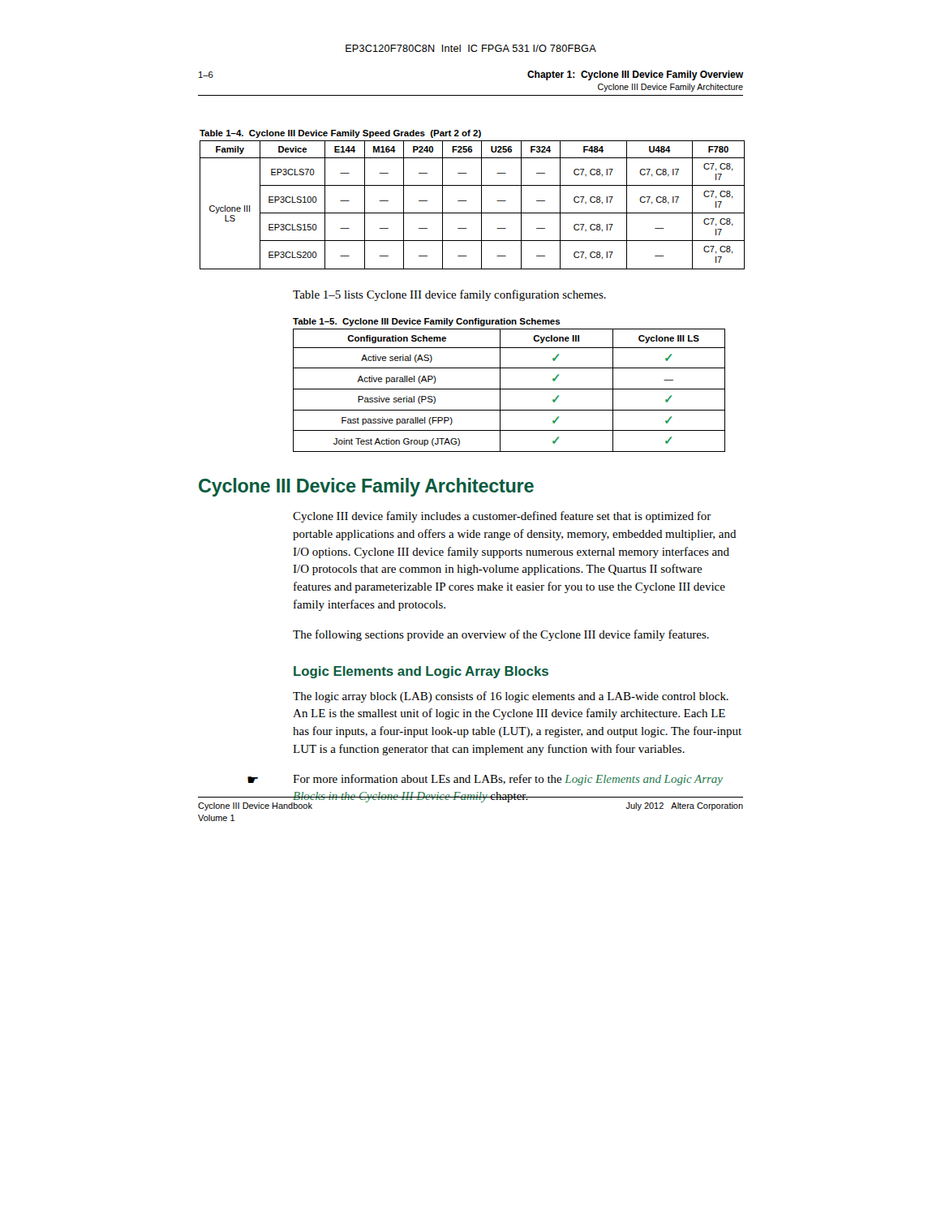EP3C120F780C8N Intel IC FPGA 531 I/O 780FBGA
1–6
Chapter 1: Cyclone III Device Family Overview
Cyclone III Device Family Architecture
Table 1–4. Cyclone III Device Family Speed Grades (Part 2 of 2)
| Family | Device | E144 | M164 | P240 | F256 | U256 | F324 | F484 | U484 | F780 |
| --- | --- | --- | --- | --- | --- | --- | --- | --- | --- | --- |
| Cyclone III LS | EP3CLS70 | — | — | — | — | — | — | C7, C8, I7 | C7, C8, I7 | C7, C8, I7 |
| EP3CLS100 | — | — | — | — | — | — | C7, C8, I7 | C7, C8, I7 | C7, C8, I7 |
| EP3CLS150 | — | — | — | — | — | — | C7, C8, I7 | — | C7, C8, I7 |
| EP3CLS200 | — | — | — | — | — | — | C7, C8, I7 | — | C7, C8, I7 |
Table 1–5 lists Cyclone III device family configuration schemes.
Table 1–5. Cyclone III Device Family Configuration Schemes
| Configuration Scheme | Cyclone III | Cyclone III LS |
| --- | --- | --- |
| Active serial (AS) | ✓ | ✓ |
| Active parallel (AP) | ✓ | — |
| Passive serial (PS) | ✓ | ✓ |
| Fast passive parallel (FPP) | ✓ | ✓ |
| Joint Test Action Group (JTAG) | ✓ | ✓ |
Cyclone III Device Family Architecture
Cyclone III device family includes a customer-defined feature set that is optimized for portable applications and offers a wide range of density, memory, embedded multiplier, and I/O options. Cyclone III device family supports numerous external memory interfaces and I/O protocols that are common in high-volume applications. The Quartus II software features and parameterizable IP cores make it easier for you to use the Cyclone III device family interfaces and protocols.
The following sections provide an overview of the Cyclone III device family features.
Logic Elements and Logic Array Blocks
The logic array block (LAB) consists of 16 logic elements and a LAB-wide control block. An LE is the smallest unit of logic in the Cyclone III device family architecture. Each LE has four inputs, a four-input look-up table (LUT), a register, and output logic. The four-input LUT is a function generator that can implement any function with four variables.
☛
For more information about LEs and LABs, refer to the Logic Elements and Logic Array Blocks in the Cyclone III Device Family chapter.
Cyclone III Device Handbook
Volume 1
July 2012 Altera Corporation